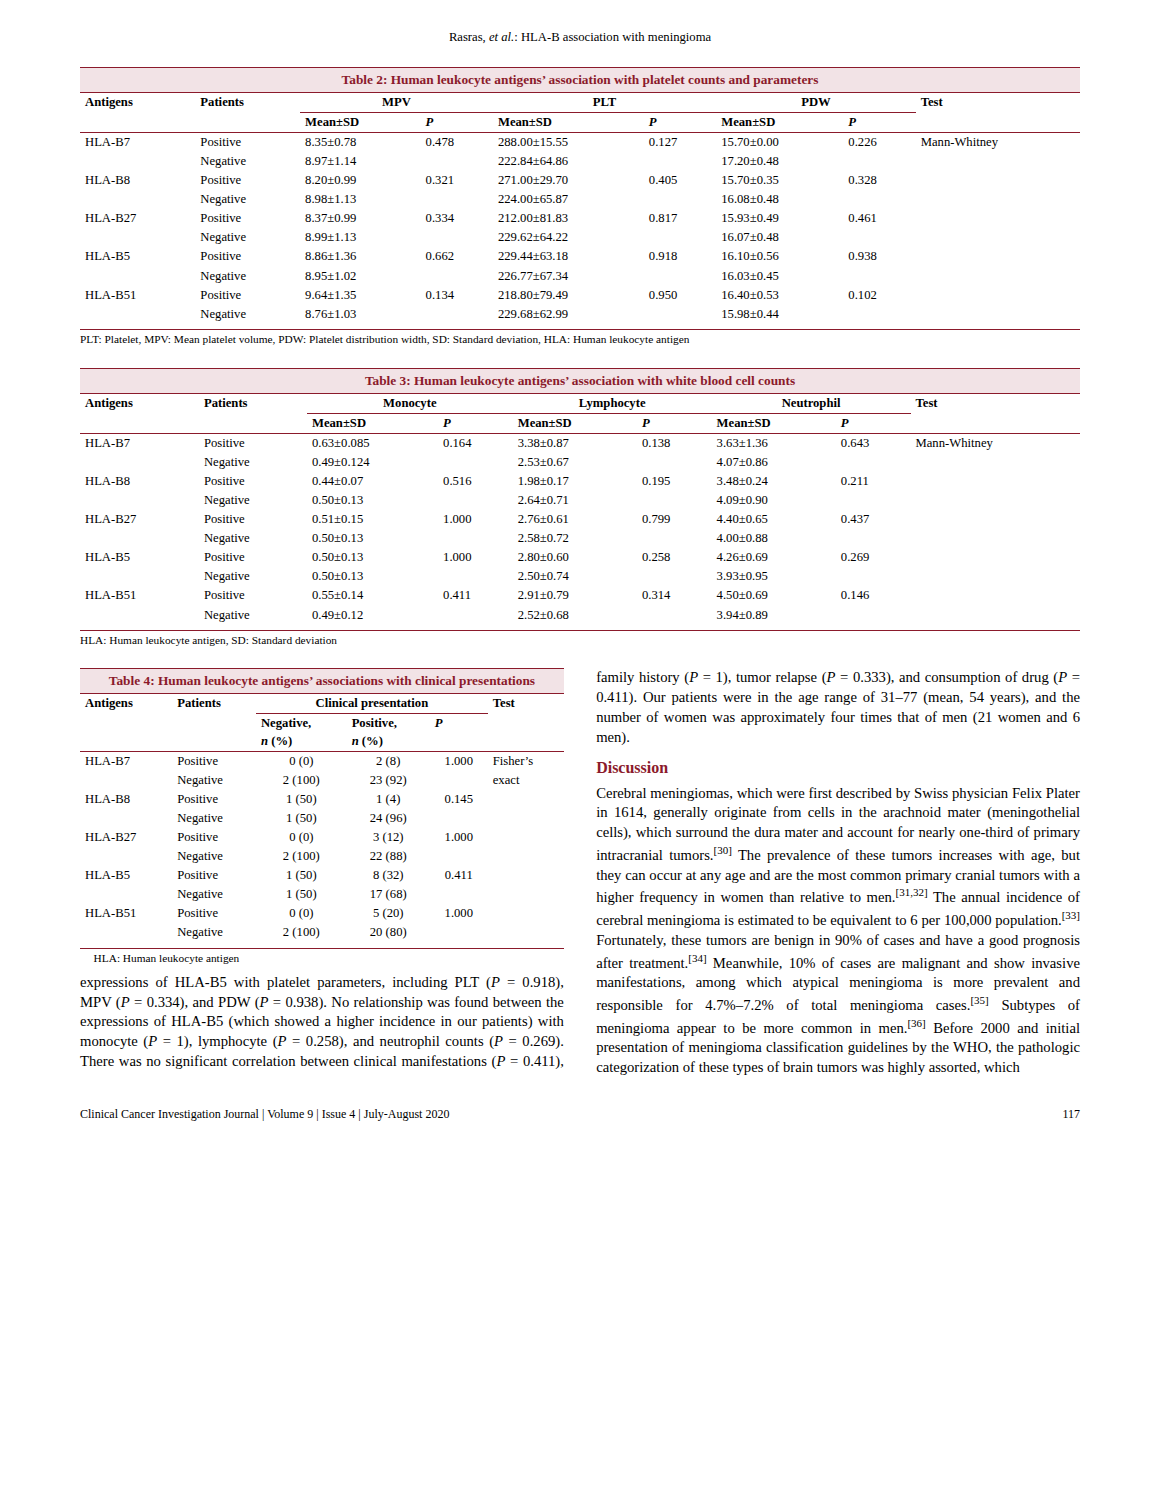Rasras, et al.: HLA-B association with meningioma
Table 2: Human leukocyte antigens’ association with platelet counts and parameters
| Antigens | Patients | MPV | PLT | PDW | Test |
| --- | --- | --- | --- | --- | --- |
| Mean±SD | P | Mean±SD | P | Mean±SD | P |
| HLA-B7 | Positive | 8.35±0.78 | 0.478 | 288.00±15.55 | 0.127 | 15.70±0.00 | 0.226 | Mann-Whitney |
| | Negative | 8.97±1.14 | | 222.84±64.86 | | 17.20±0.48 | | |
| HLA-B8 | Positive | 8.20±0.99 | 0.321 | 271.00±29.70 | 0.405 | 15.70±0.35 | 0.328 | |
| | Negative | 8.98±1.13 | | 224.00±65.87 | | 16.08±0.48 | | |
| HLA-B27 | Positive | 8.37±0.99 | 0.334 | 212.00±81.83 | 0.817 | 15.93±0.49 | 0.461 | |
| | Negative | 8.99±1.13 | | 229.62±64.22 | | 16.07±0.48 | | |
| HLA-B5 | Positive | 8.86±1.36 | 0.662 | 229.44±63.18 | 0.918 | 16.10±0.56 | 0.938 | |
| | Negative | 8.95±1.02 | | 226.77±67.34 | | 16.03±0.45 | | |
| HLA-B51 | Positive | 9.64±1.35 | 0.134 | 218.80±79.49 | 0.950 | 16.40±0.53 | 0.102 | |
| | Negative | 8.76±1.03 | | 229.68±62.99 | | 15.98±0.44 | | |
PLT: Platelet, MPV: Mean platelet volume, PDW: Platelet distribution width, SD: Standard deviation, HLA: Human leukocyte antigen
Table 3: Human leukocyte antigens’ association with white blood cell counts
| Antigens | Patients | Monocyte | Lymphocyte | Neutrophil | Test |
| --- | --- | --- | --- | --- | --- |
| Mean±SD | P | Mean±SD | P | Mean±SD | P |
| HLA-B7 | Positive | 0.63±0.085 | 0.164 | 3.38±0.87 | 0.138 | 3.63±1.36 | 0.643 | Mann-Whitney |
| | Negative | 0.49±0.124 | | 2.53±0.67 | | 4.07±0.86 | | |
| HLA-B8 | Positive | 0.44±0.07 | 0.516 | 1.98±0.17 | 0.195 | 3.48±0.24 | 0.211 | |
| | Negative | 0.50±0.13 | | 2.64±0.71 | | 4.09±0.90 | | |
| HLA-B27 | Positive | 0.51±0.15 | 1.000 | 2.76±0.61 | 0.799 | 4.40±0.65 | 0.437 | |
| | Negative | 0.50±0.13 | | 2.58±0.72 | | 4.00±0.88 | | |
| HLA-B5 | Positive | 0.50±0.13 | 1.000 | 2.80±0.60 | 0.258 | 4.26±0.69 | 0.269 | |
| | Negative | 0.50±0.13 | | 2.50±0.74 | | 3.93±0.95 | | |
| HLA-B51 | Positive | 0.55±0.14 | 0.411 | 2.91±0.79 | 0.314 | 4.50±0.69 | 0.146 | |
| | Negative | 0.49±0.12 | | 2.52±0.68 | | 3.94±0.89 | | |
HLA: Human leukocyte antigen, SD: Standard deviation
Table 4: Human leukocyte antigens’ associations with clinical presentations
| Antigens | Patients | Clinical presentation | Test |
| --- | --- | --- | --- |
| Negative, n (%) | Positive, n (%) | P |
| HLA-B7 | Positive | 0 (0) | 2 (8) | 1.000 | Fisher’s |
| | Negative | 2 (100) | 23 (92) | | exact |
| HLA-B8 | Positive | 1 (50) | 1 (4) | 0.145 | |
| | Negative | 1 (50) | 24 (96) | | |
| HLA-B27 | Positive | 0 (0) | 3 (12) | 1.000 | |
| | Negative | 2 (100) | 22 (88) | | |
| HLA-B5 | Positive | 1 (50) | 8 (32) | 0.411 | |
| | Negative | 1 (50) | 17 (68) | | |
| HLA-B51 | Positive | 0 (0) | 5 (20) | 1.000 | |
| | Negative | 2 (100) | 20 (80) | | |
HLA: Human leukocyte antigen
expressions of HLA-B5 with platelet parameters, including PLT (P = 0.918), MPV (P = 0.334), and PDW (P = 0.938). No relationship was found between the expressions of HLA-B5 (which showed a higher incidence in our patients) with monocyte (P = 1), lymphocyte (P = 0.258), and neutrophil counts (P = 0.269). There was no significant correlation between clinical manifestations (P = 0.411), family history (P = 1), tumor relapse (P = 0.333), and consumption of drug (P = 0.411). Our patients were in the age range of 31–77 (mean, 54 years), and the number of women was approximately four times that of men (21 women and 6 men).
Discussion
Cerebral meningiomas, which were first described by Swiss physician Felix Plater in 1614, generally originate from cells in the arachnoid mater (meningothelial cells), which surround the dura mater and account for nearly one-third of primary intracranial tumors.[30] The prevalence of these tumors increases with age, but they can occur at any age and are the most common primary cranial tumors with a higher frequency in women than relative to men.[31,32] The annual incidence of cerebral meningioma is estimated to be equivalent to 6 per 100,000 population.[33] Fortunately, these tumors are benign in 90% of cases and have a good prognosis after treatment.[34] Meanwhile, 10% of cases are malignant and show invasive manifestations, among which atypical meningioma is more prevalent and responsible for 4.7%–7.2% of total meningioma cases.[35] Subtypes of meningioma appear to be more common in men.[36] Before 2000 and initial presentation of meningioma classification guidelines by the WHO, the pathologic categorization of these types of brain tumors was highly assorted, which
Clinical Cancer Investigation Journal | Volume 9 | Issue 4 | July-August 2020 117